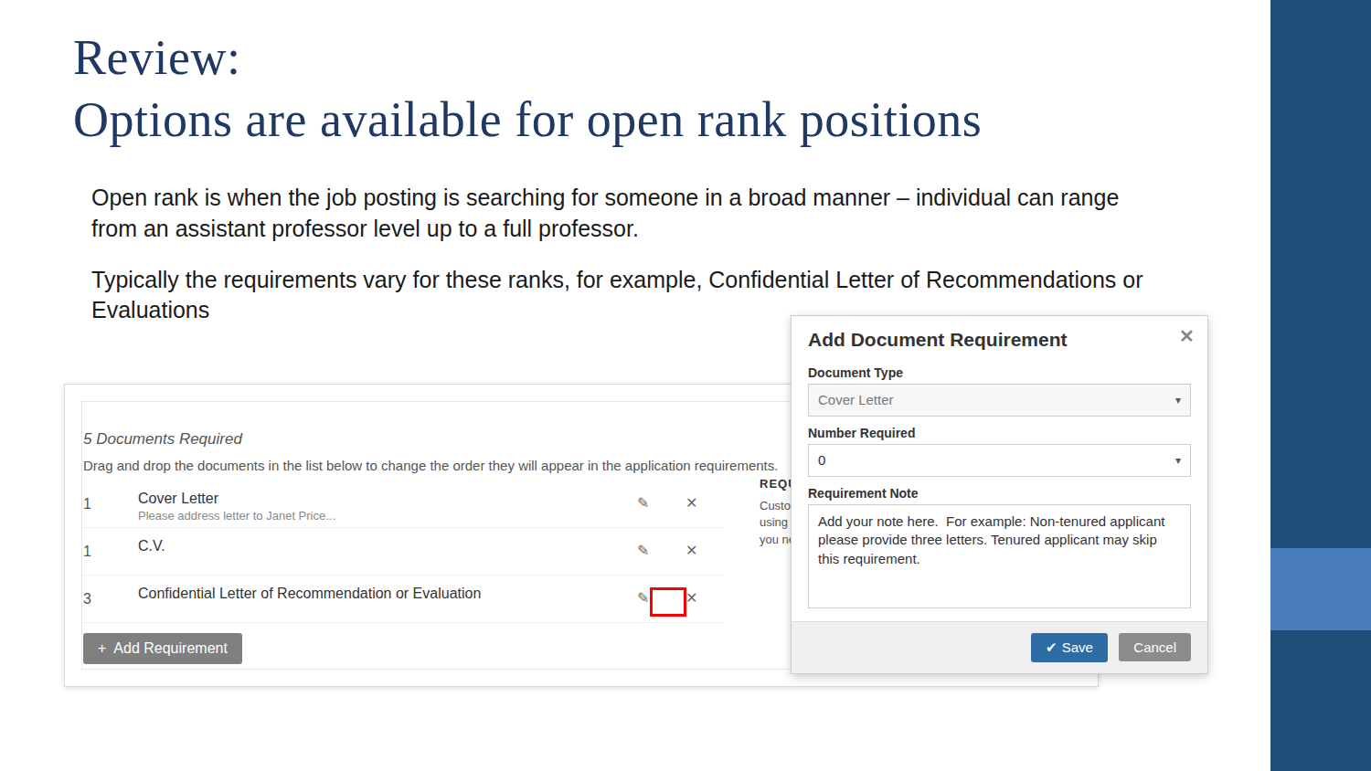Review:
Options are available for open rank positions
Open rank is when the job posting is searching for someone in a broad manner – individual can range from an assistant professor level up to a full professor.
Typically the requirements vary for these ranks, for example, Confidential Letter of Recommendations or Evaluations
5 Documents Required
Drag and drop the documents in the list below to change the order they will appear in the application requirements.
1 Cover Letter Please address letter to Janet Price... ✎ ✕
1 C.V. ✎ ✕
3 Confidential Letter of Recommendation or Evaluation ✎ ✕
+ Add Requirement
REQUIRE
Customiz
using our
you need
Add Document Requirement ✕
Document Type
Cover Letter▾
Number Required
0▾
Requirement Note
Add your note here. For example: Non-tenured applicant please provide three letters. Tenured applicant may skip this requirement.
✔ Save Cancel